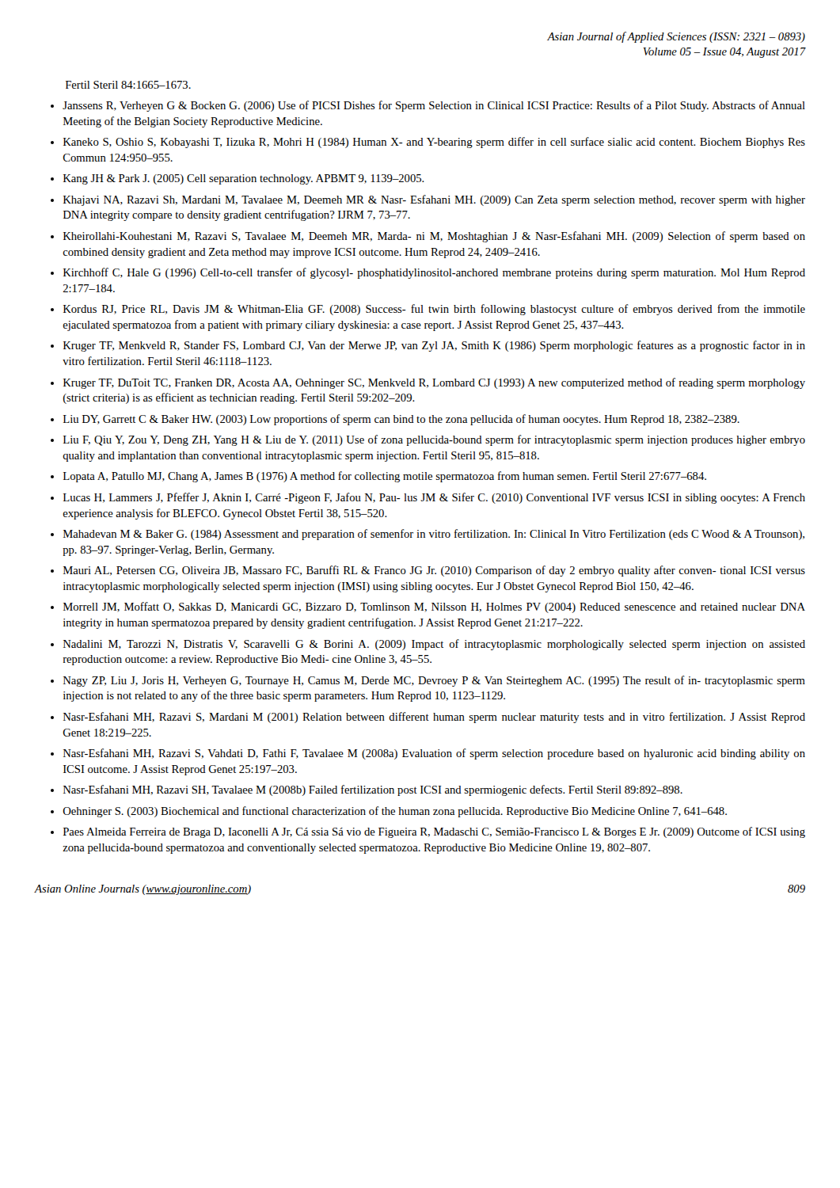Asian Journal of Applied Sciences (ISSN: 2321 – 0893)
Volume 05 – Issue 04, August 2017
Fertil Steril 84:1665–1673.
Janssens R, Verheyen G & Bocken G. (2006) Use of PICSI Dishes for Sperm Selection in Clinical ICSI Practice: Results of a Pilot Study. Abstracts of Annual Meeting of the Belgian Society Reproductive Medicine.
Kaneko S, Oshio S, Kobayashi T, Iizuka R, Mohri H (1984) Human X- and Y-bearing sperm differ in cell surface sialic acid content. Biochem Biophys Res Commun 124:950–955.
Kang JH & Park J. (2005) Cell separation technology. APBMT 9, 1139–2005.
Khajavi NA, Razavi Sh, Mardani M, Tavalaee M, Deemeh MR & Nasr- Esfahani MH. (2009) Can Zeta sperm selection method, recover sperm with higher DNA integrity compare to density gradient centrifugation? IJRM 7, 73–77.
Kheirollahi-Kouhestani M, Razavi S, Tavalaee M, Deemeh MR, Marda- ni M, Moshtaghian J & Nasr-Esfahani MH. (2009) Selection of sperm based on combined density gradient and Zeta method may improve ICSI outcome. Hum Reprod 24, 2409–2416.
Kirchhoff C, Hale G (1996) Cell-to-cell transfer of glycosyl- phosphatidylinositol-anchored membrane proteins during sperm maturation. Mol Hum Reprod 2:177–184.
Kordus RJ, Price RL, Davis JM & Whitman-Elia GF. (2008) Success- ful twin birth following blastocyst culture of embryos derived from the immotile ejaculated spermatozoa from a patient with primary ciliary dyskinesia: a case report. J Assist Reprod Genet 25, 437–443.
Kruger TF, Menkveld R, Stander FS, Lombard CJ, Van der Merwe JP, van Zyl JA, Smith K (1986) Sperm morphologic features as a prognostic factor in in vitro fertilization. Fertil Steril 46:1118–1123.
Kruger TF, DuToit TC, Franken DR, Acosta AA, Oehninger SC, Menkveld R, Lombard CJ (1993) A new computerized method of reading sperm morphology (strict criteria) is as efficient as technician reading. Fertil Steril 59:202–209.
Liu DY, Garrett C & Baker HW. (2003) Low proportions of sperm can bind to the zona pellucida of human oocytes. Hum Reprod 18, 2382–2389.
Liu F, Qiu Y, Zou Y, Deng ZH, Yang H & Liu de Y. (2011) Use of zona pellucida-bound sperm for intracytoplasmic sperm injection produces higher embryo quality and implantation than conventional intracytoplasmic sperm injection. Fertil Steril 95, 815–818.
Lopata A, Patullo MJ, Chang A, James B (1976) A method for collecting motile spermatozoa from human semen. Fertil Steril 27:677–684.
Lucas H, Lammers J, Pfeffer J, Aknin I, Carré -Pigeon F, Jafou N, Pau- lus JM & Sifer C. (2010) Conventional IVF versus ICSI in sibling oocytes: A French experience analysis for BLEFCO. Gynecol Obstet Fertil 38, 515–520.
Mahadevan M & Baker G. (1984) Assessment and preparation of semenfor in vitro fertilization. In: Clinical In Vitro Fertilization (eds C Wood & A Trounson), pp. 83–97. Springer-Verlag, Berlin, Germany.
Mauri AL, Petersen CG, Oliveira JB, Massaro FC, Baruffi RL & Franco JG Jr. (2010) Comparison of day 2 embryo quality after conven- tional ICSI versus intracytoplasmic morphologically selected sperm injection (IMSI) using sibling oocytes. Eur J Obstet Gynecol Reprod Biol 150, 42–46.
Morrell JM, Moffatt O, Sakkas D, Manicardi GC, Bizzaro D, Tomlinson M, Nilsson H, Holmes PV (2004) Reduced senescence and retained nuclear DNA integrity in human spermatozoa prepared by density gradient centrifugation. J Assist Reprod Genet 21:217–222.
Nadalini M, Tarozzi N, Distratis V, Scaravelli G & Borini A. (2009) Impact of intracytoplasmic morphologically selected sperm injection on assisted reproduction outcome: a review. Reproductive Bio Medi- cine Online 3, 45–55.
Nagy ZP, Liu J, Joris H, Verheyen G, Tournaye H, Camus M, Derde MC, Devroey P & Van Steirteghem AC. (1995) The result of in- tracytoplasmic sperm injection is not related to any of the three basic sperm parameters. Hum Reprod 10, 1123–1129.
Nasr-Esfahani MH, Razavi S, Mardani M (2001) Relation between different human sperm nuclear maturity tests and in vitro fertilization. J Assist Reprod Genet 18:219–225.
Nasr-Esfahani MH, Razavi S, Vahdati D, Fathi F, Tavalaee M (2008a) Evaluation of sperm selection procedure based on hyaluronic acid binding ability on ICSI outcome. J Assist Reprod Genet 25:197–203.
Nasr-Esfahani MH, Razavi SH, Tavalaee M (2008b) Failed fertilization post ICSI and spermiogenic defects. Fertil Steril 89:892–898.
Oehninger S. (2003) Biochemical and functional characterization of the human zona pellucida. Reproductive Bio Medicine Online 7, 641–648.
Paes Almeida Ferreira de Braga D, Iaconelli A Jr, Cá ssia Sá vio de Figueira R, Madaschi C, Semião-Francisco L & Borges E Jr. (2009) Outcome of ICSI using zona pellucida-bound spermatozoa and conventionally selected spermatozoa. Reproductive Bio Medicine Online 19, 802–807.
Asian Online Journals (www.ajouronline.com) 809